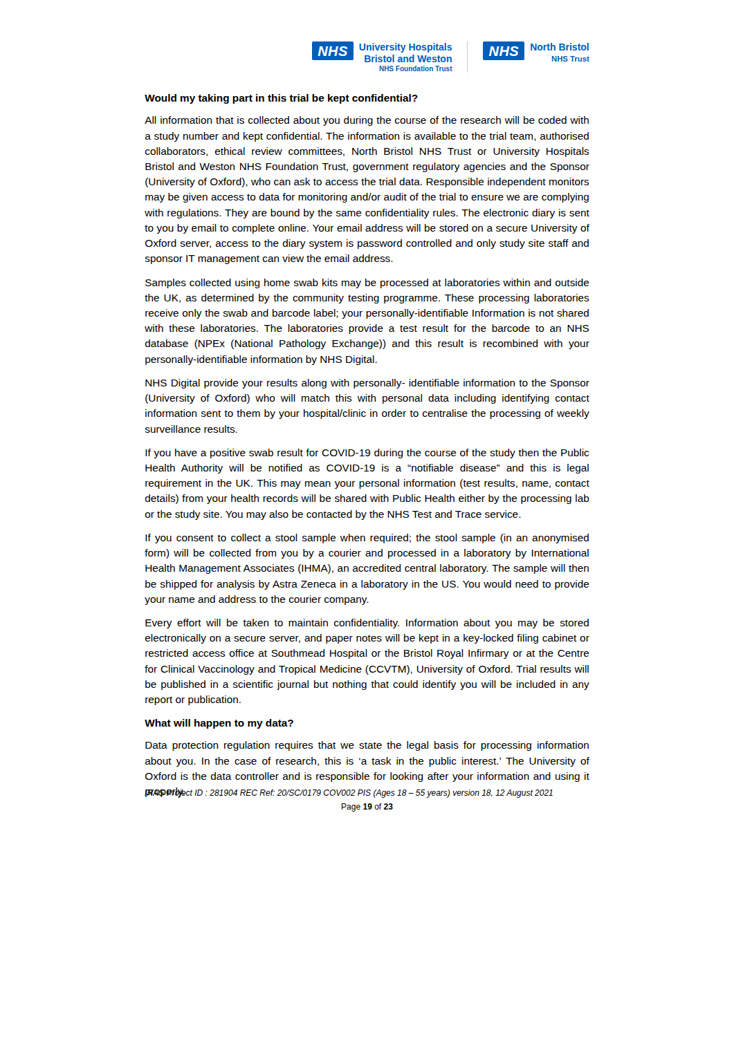NHS
University Hospitals
Bristol and Weston NHS Foundation Trust
NHS
North Bristol NHS Trust
Would my taking part in this trial be kept confidential?
All information that is collected about you during the course of the research will be coded with a study number and kept confidential. The information is available to the trial team, authorised collaborators, ethical review committees, North Bristol NHS Trust or University Hospitals Bristol and Weston NHS Foundation Trust, government regulatory agencies and the Sponsor (University of Oxford), who can ask to access the trial data. Responsible independent monitors may be given access to data for monitoring and/or audit of the trial to ensure we are complying with regulations. They are bound by the same confidentiality rules. The electronic diary is sent to you by email to complete online. Your email address will be stored on a secure University of Oxford server, access to the diary system is password controlled and only study site staff and sponsor IT management can view the email address.
Samples collected using home swab kits may be processed at laboratories within and outside the UK, as determined by the community testing programme. These processing laboratories receive only the swab and barcode label; your personally-identifiable Information is not shared with these laboratories. The laboratories provide a test result for the barcode to an NHS database (NPEx (National Pathology Exchange)) and this result is recombined with your personally-identifiable information by NHS Digital.
NHS Digital provide your results along with personally- identifiable information to the Sponsor (University of Oxford) who will match this with personal data including identifying contact information sent to them by your hospital/clinic in order to centralise the processing of weekly surveillance results.
If you have a positive swab result for COVID-19 during the course of the study then the Public Health Authority will be notified as COVID-19 is a “notifiable disease” and this is legal requirement in the UK. This may mean your personal information (test results, name, contact details) from your health records will be shared with Public Health either by the processing lab or the study site. You may also be contacted by the NHS Test and Trace service.
If you consent to collect a stool sample when required; the stool sample (in an anonymised form) will be collected from you by a courier and processed in a laboratory by International Health Management Associates (IHMA), an accredited central laboratory. The sample will then be shipped for analysis by Astra Zeneca in a laboratory in the US. You would need to provide your name and address to the courier company.
Every effort will be taken to maintain confidentiality. Information about you may be stored electronically on a secure server, and paper notes will be kept in a key-locked filing cabinet or restricted access office at Southmead Hospital or the Bristol Royal Infirmary or at the Centre for Clinical Vaccinology and Tropical Medicine (CCVTM), University of Oxford. Trial results will be published in a scientific journal but nothing that could identify you will be included in any report or publication.
What will happen to my data?
Data protection regulation requires that we state the legal basis for processing information about you. In the case of research, this is ‘a task in the public interest.’ The University of Oxford is the data controller and is responsible for looking after your information and using it properly.
IRAS Project ID : 281904 REC Ref: 20/SC/0179 COV002 PIS (Ages 18 – 55 years) version 18, 12 August 2021
Page 19 of 23